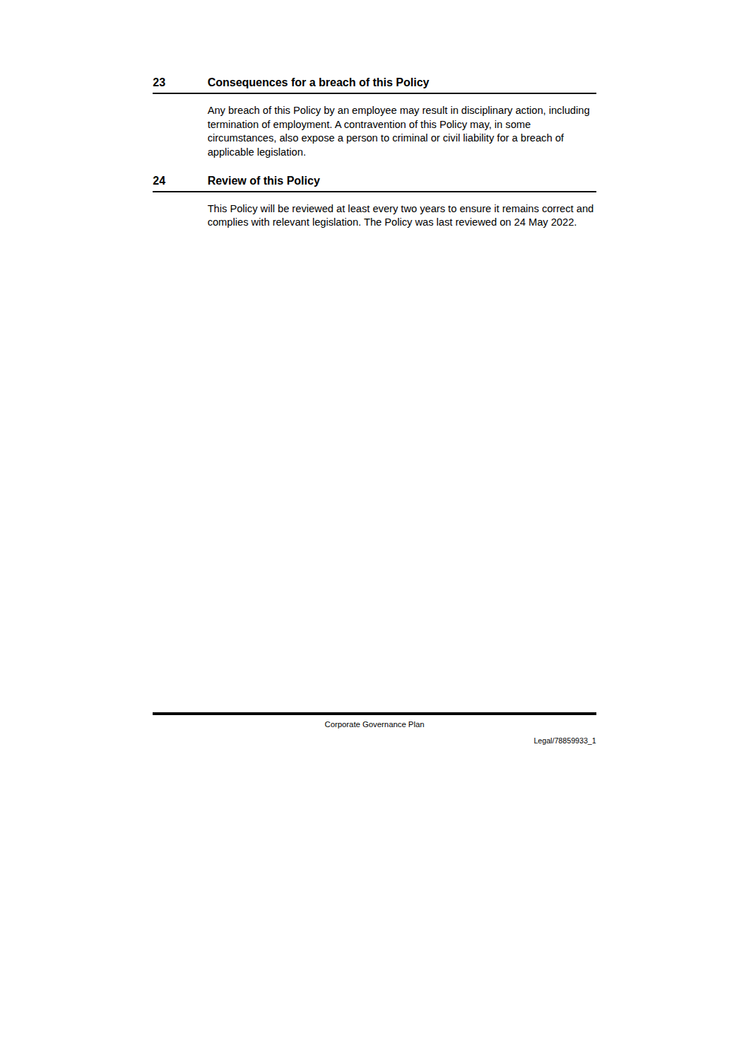23
Consequences for a breach of this Policy
Any breach of this Policy by an employee may result in disciplinary action, including termination of employment. A contravention of this Policy may, in some circumstances, also expose a person to criminal or civil liability for a breach of applicable legislation.
24
Review of this Policy
This Policy will be reviewed at least every two years to ensure it remains correct and complies with relevant legislation. The Policy was last reviewed on 24 May 2022.
Corporate Governance Plan
Legal/78859933_1